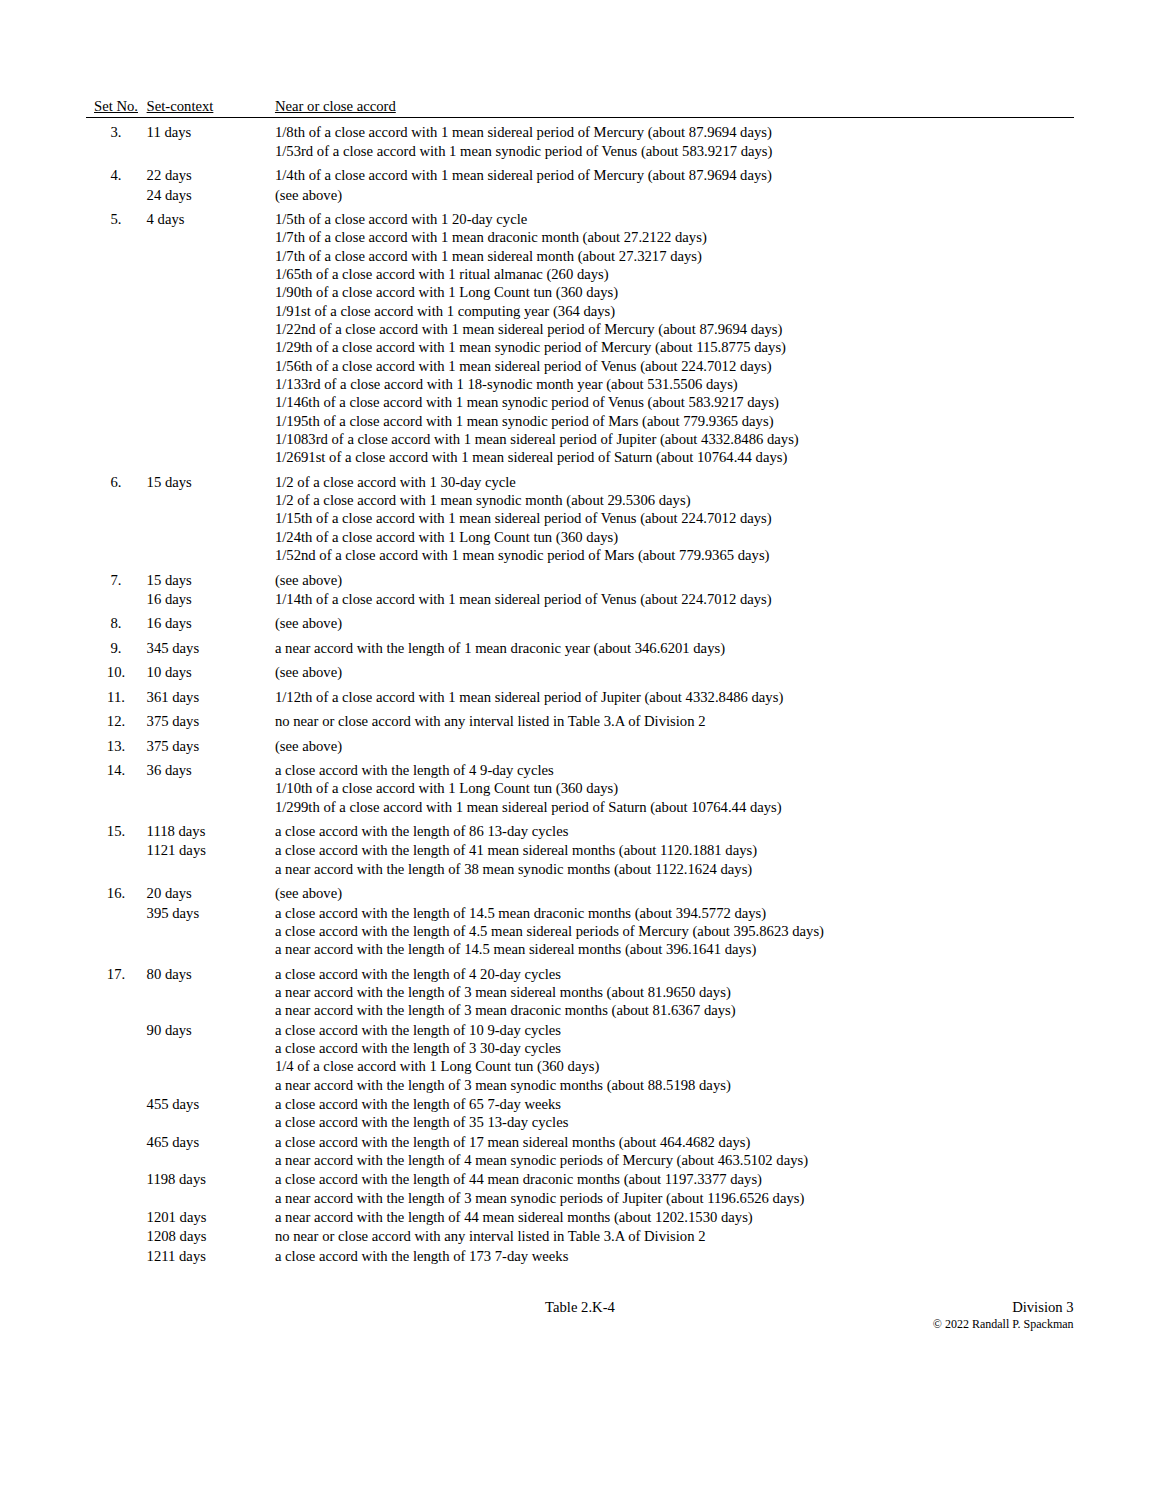| Set No. | Set-context | Near or close accord |
| --- | --- | --- |
| 3. | 11 days | 1/8th of a close accord with 1 mean sidereal period of Mercury (about 87.9694 days) 1/53rd of a close accord with 1 mean synodic period of Venus (about 583.9217 days) |
| 4. | 22 days | 1/4th of a close accord with 1 mean sidereal period of Mercury (about 87.9694 days) |
| | 24 days | (see above) |
| 5. | 4 days | 1/5th of a close accord with 1 20-day cycle 1/7th of a close accord with 1 mean draconic month (about 27.2122 days) 1/7th of a close accord with 1 mean sidereal month (about 27.3217 days) 1/65th of a close accord with 1 ritual almanac (260 days) 1/90th of a close accord with 1 Long Count tun (360 days) 1/91st of a close accord with 1 computing year (364 days) 1/22nd of a close accord with 1 mean sidereal period of Mercury (about 87.9694 days) 1/29th of a close accord with 1 mean synodic period of Mercury (about 115.8775 days) 1/56th of a close accord with 1 mean sidereal period of Venus (about 224.7012 days) 1/133rd of a close accord with 1 18-synodic month year (about 531.5506 days) 1/146th of a close accord with 1 mean synodic period of Venus (about 583.9217 days) 1/195th of a close accord with 1 mean synodic period of Mars (about 779.9365 days) 1/1083rd of a close accord with 1 mean sidereal period of Jupiter (about 4332.8486 days) 1/2691st of a close accord with 1 mean sidereal period of Saturn (about 10764.44 days) |
| 6. | 15 days | 1/2 of a close accord with 1 30-day cycle 1/2 of a close accord with 1 mean synodic month (about 29.5306 days) 1/15th of a close accord with 1 mean sidereal period of Venus (about 224.7012 days) 1/24th of a close accord with 1 Long Count tun (360 days) 1/52nd of a close accord with 1 mean synodic period of Mars (about 779.9365 days) |
| 7. | 15 days | (see above) |
| | 16 days | 1/14th of a close accord with 1 mean sidereal period of Venus (about 224.7012 days) |
| 8. | 16 days | (see above) |
| 9. | 345 days | a near accord with the length of 1 mean draconic year (about 346.6201 days) |
| 10. | 10 days | (see above) |
| 11. | 361 days | 1/12th of a close accord with 1 mean sidereal period of Jupiter (about 4332.8486 days) |
| 12. | 375 days | no near or close accord with any interval listed in Table 3.A of Division 2 |
| 13. | 375 days | (see above) |
| 14. | 36 days | a close accord with the length of 4 9-day cycles 1/10th of a close accord with 1 Long Count tun (360 days) 1/299th of a close accord with 1 mean sidereal period of Saturn (about 10764.44 days) |
| 15. | 1118 days | a close accord with the length of 86 13-day cycles |
| | 1121 days | a close accord with the length of 41 mean sidereal months (about 1120.1881 days) a near accord with the length of 38 mean synodic months (about 1122.1624 days) |
| 16. | 20 days | (see above) |
| | 395 days | a close accord with the length of 14.5 mean draconic months (about 394.5772 days) a close accord with the length of 4.5 mean sidereal periods of Mercury (about 395.8623 days) a near accord with the length of 14.5 mean sidereal months (about 396.1641 days) |
| 17. | 80 days | a close accord with the length of 4 20-day cycles a near accord with the length of 3 mean sidereal months (about 81.9650 days) a near accord with the length of 3 mean draconic months (about 81.6367 days) |
| | 90 days | a close accord with the length of 10 9-day cycles a close accord with the length of 3 30-day cycles 1/4 of a close accord with 1 Long Count tun (360 days) a near accord with the length of 3 mean synodic months (about 88.5198 days) |
| | 455 days | a close accord with the length of 65 7-day weeks a close accord with the length of 35 13-day cycles |
| | 465 days | a close accord with the length of 17 mean sidereal months (about 464.4682 days) a near accord with the length of 4 mean synodic periods of Mercury (about 463.5102 days) |
| | 1198 days | a close accord with the length of 44 mean draconic months (about 1197.3377 days) a near accord with the length of 3 mean synodic periods of Jupiter (about 1196.6526 days) |
| | 1201 days | a near accord with the length of 44 mean sidereal months (about 1202.1530 days) |
| | 1208 days | no near or close accord with any interval listed in Table 3.A of Division 2 |
| | 1211 days | a close accord with the length of 173 7-day weeks |
Table 2.K-4
Division 3
© 2022 Randall P. Spackman